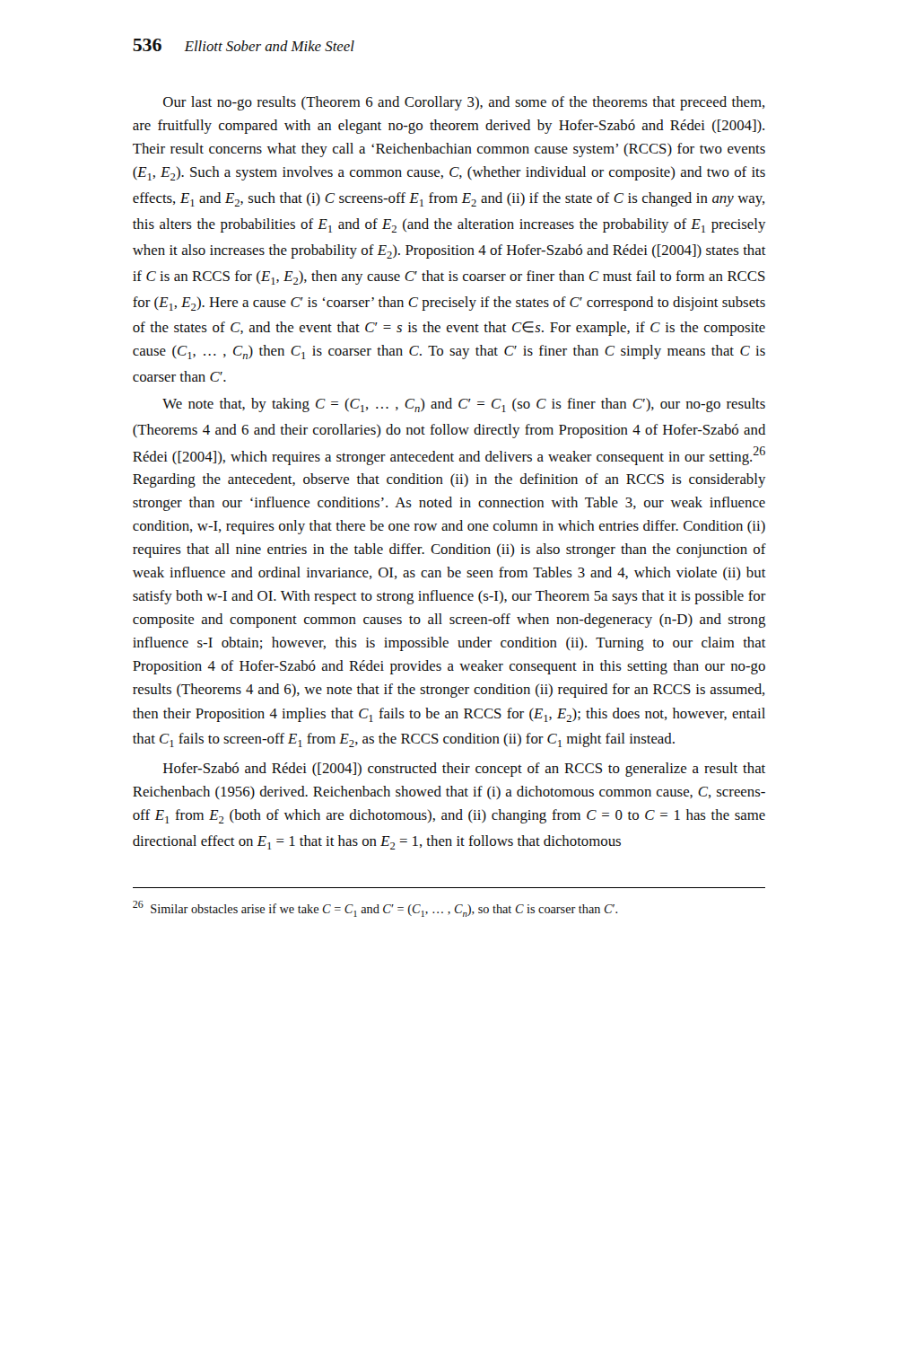536 Elliott Sober and Mike Steel
Our last no-go results (Theorem 6 and Corollary 3), and some of the theorems that preceed them, are fruitfully compared with an elegant no-go theorem derived by Hofer-Szabó and Rédei ([2004]). Their result concerns what they call a ‘Reichenbachian common cause system’ (RCCS) for two events (E1, E2). Such a system involves a common cause, C, (whether individual or composite) and two of its effects, E1 and E2, such that (i) C screens-off E1 from E2 and (ii) if the state of C is changed in any way, this alters the probabilities of E1 and of E2 (and the alteration increases the probability of E1 precisely when it also increases the probability of E2). Proposition 4 of Hofer-Szabó and Rédei ([2004]) states that if C is an RCCS for (E1, E2), then any cause C′ that is coarser or finer than C must fail to form an RCCS for (E1, E2). Here a cause C′ is ‘coarser’ than C precisely if the states of C′ correspond to disjoint subsets of the states of C, and the event that C′ = s is the event that C∈s. For example, if C is the composite cause (C1, … , Cn) then C1 is coarser than C. To say that C′ is finer than C simply means that C is coarser than C′.
We note that, by taking C = (C1, … , Cn) and C′ = C1 (so C is finer than C′), our no-go results (Theorems 4 and 6 and their corollaries) do not follow directly from Proposition 4 of Hofer-Szabó and Rédei ([2004]), which requires a stronger antecedent and delivers a weaker consequent in our setting.26 Regarding the antecedent, observe that condition (ii) in the definition of an RCCS is considerably stronger than our ‘influence conditions’. As noted in connection with Table 3, our weak influence condition, w-I, requires only that there be one row and one column in which entries differ. Condition (ii) requires that all nine entries in the table differ. Condition (ii) is also stronger than the conjunction of weak influence and ordinal invariance, OI, as can be seen from Tables 3 and 4, which violate (ii) but satisfy both w-I and OI. With respect to strong influence (s-I), our Theorem 5a says that it is possible for composite and component common causes to all screen-off when non-degeneracy (n-D) and strong influence s-I obtain; however, this is impossible under condition (ii). Turning to our claim that Proposition 4 of Hofer-Szabó and Rédei provides a weaker consequent in this setting than our no-go results (Theorems 4 and 6), we note that if the stronger condition (ii) required for an RCCS is assumed, then their Proposition 4 implies that C1 fails to be an RCCS for (E1, E2); this does not, however, entail that C1 fails to screen-off E1 from E2, as the RCCS condition (ii) for C1 might fail instead.
Hofer-Szabó and Rédei ([2004]) constructed their concept of an RCCS to generalize a result that Reichenbach (1956) derived. Reichenbach showed that if (i) a dichotomous common cause, C, screens-off E1 from E2 (both of which are dichotomous), and (ii) changing from C = 0 to C = 1 has the same directional effect on E1 = 1 that it has on E2 = 1, then it follows that dichotomous
26 Similar obstacles arise if we take C = C1 and C′ = (C1, … , Cn), so that C is coarser than C′.